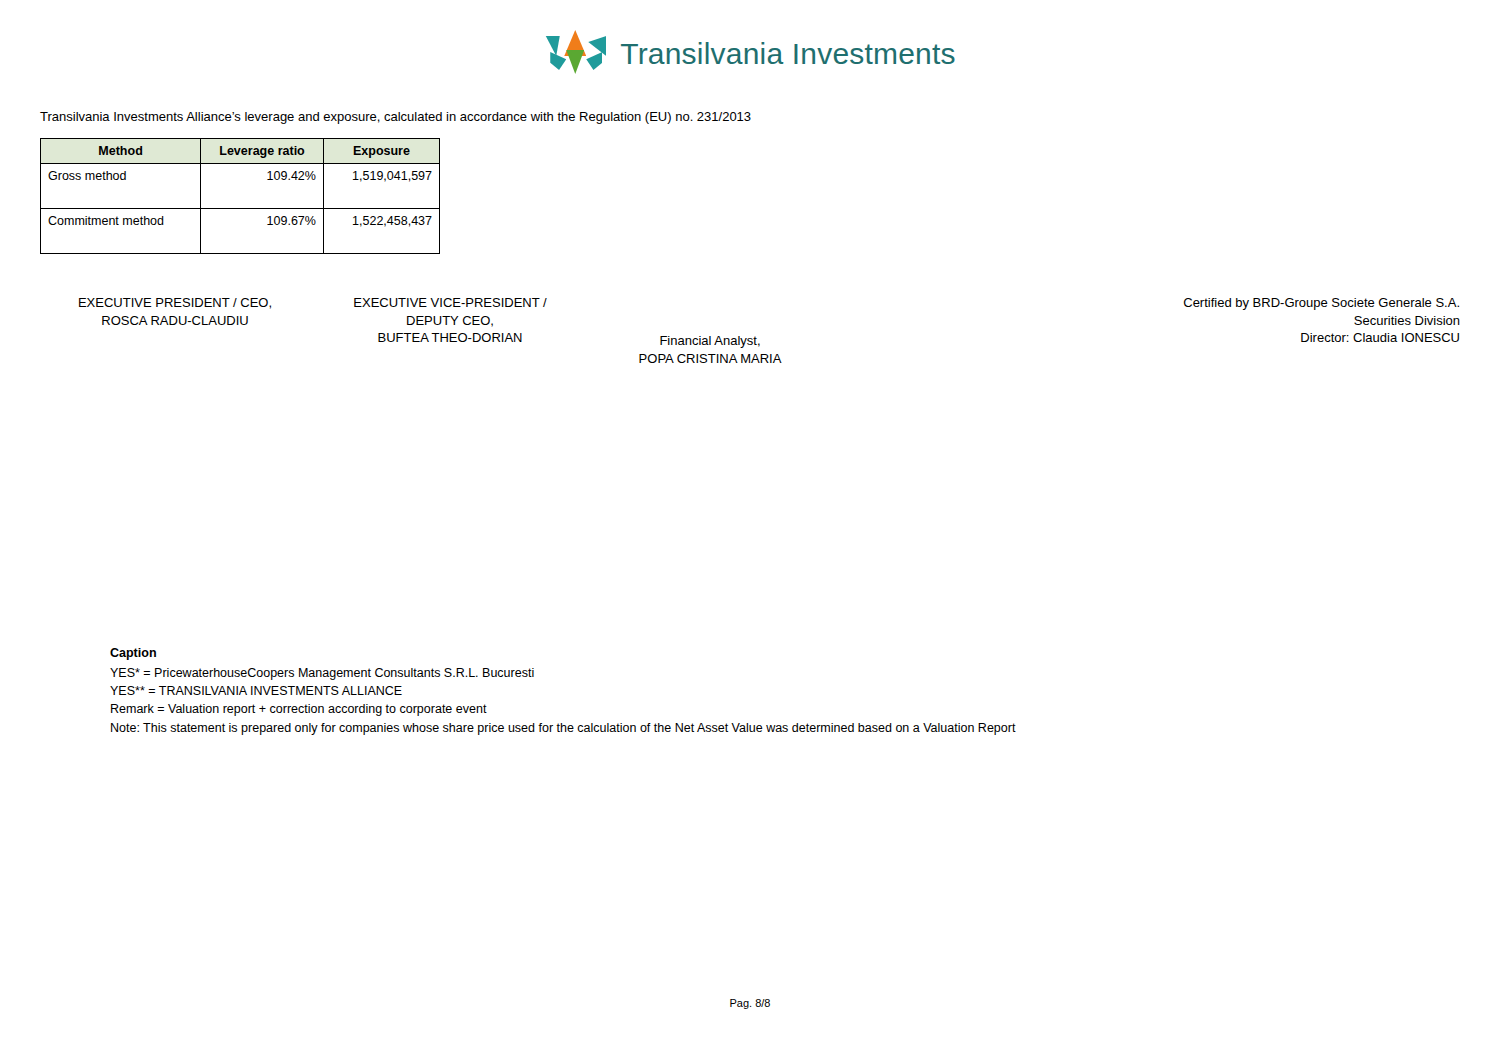Transilvania Investments
Transilvania Investments Alliance’s leverage and exposure, calculated in accordance with the Regulation (EU) no. 231/2013
| Method | Leverage ratio | Exposure |
| --- | --- | --- |
| Gross method | 109.42% | 1,519,041,597 |
| Commitment method | 109.67% | 1,522,458,437 |
EXECUTIVE PRESIDENT / CEO,
ROSCA RADU-CLAUDIU
EXECUTIVE VICE-PRESIDENT /
DEPUTY CEO,
BUFTEA THEO-DORIAN
Financial Analyst,
POPA CRISTINA MARIA
Certified by BRD-Groupe Societe Generale S.A.
Securities Division
Director: Claudia IONESCU
Caption YES* = PricewaterhouseCoopers Management Consultants S.R.L. Bucuresti
YES** = TRANSILVANIA INVESTMENTS ALLIANCE
Remark = Valuation report + correction according to corporate event
Note: This statement is prepared only for companies whose share price used for the calculation of the Net Asset Value was determined based on a Valuation Report
Pag. 8/8